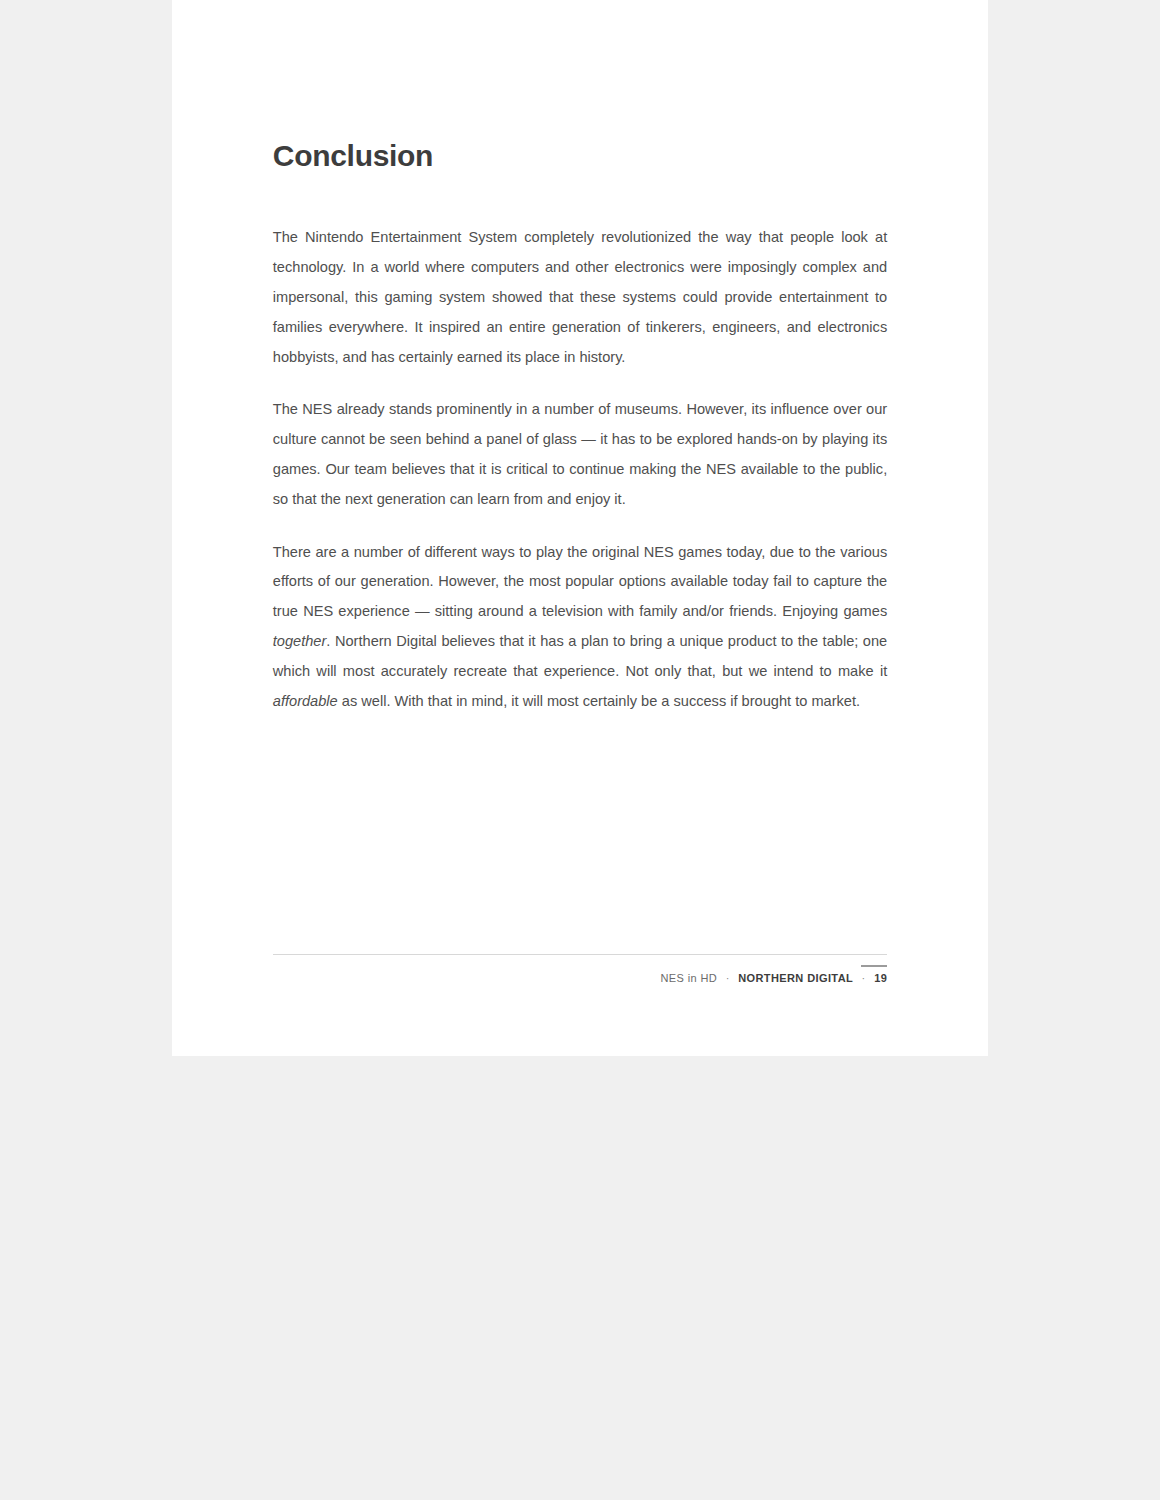Conclusion
The Nintendo Entertainment System completely revolutionized the way that people look at technology. In a world where computers and other electronics were imposingly complex and impersonal, this gaming system showed that these systems could provide entertainment to families everywhere. It inspired an entire generation of tinkerers, engineers, and electronics hobbyists, and has certainly earned its place in history.
The NES already stands prominently in a number of museums. However, its influence over our culture cannot be seen behind a panel of glass — it has to be explored hands-on by playing its games. Our team believes that it is critical to continue making the NES available to the public, so that the next generation can learn from and enjoy it.
There are a number of different ways to play the original NES games today, due to the various efforts of our generation. However, the most popular options available today fail to capture the true NES experience — sitting around a television with family and/or friends. Enjoying games together. Northern Digital believes that it has a plan to bring a unique product to the table; one which will most accurately recreate that experience. Not only that, but we intend to make it affordable as well. With that in mind, it will most certainly be a success if brought to market.
NES in HD · NORTHERN DIGITAL · 19